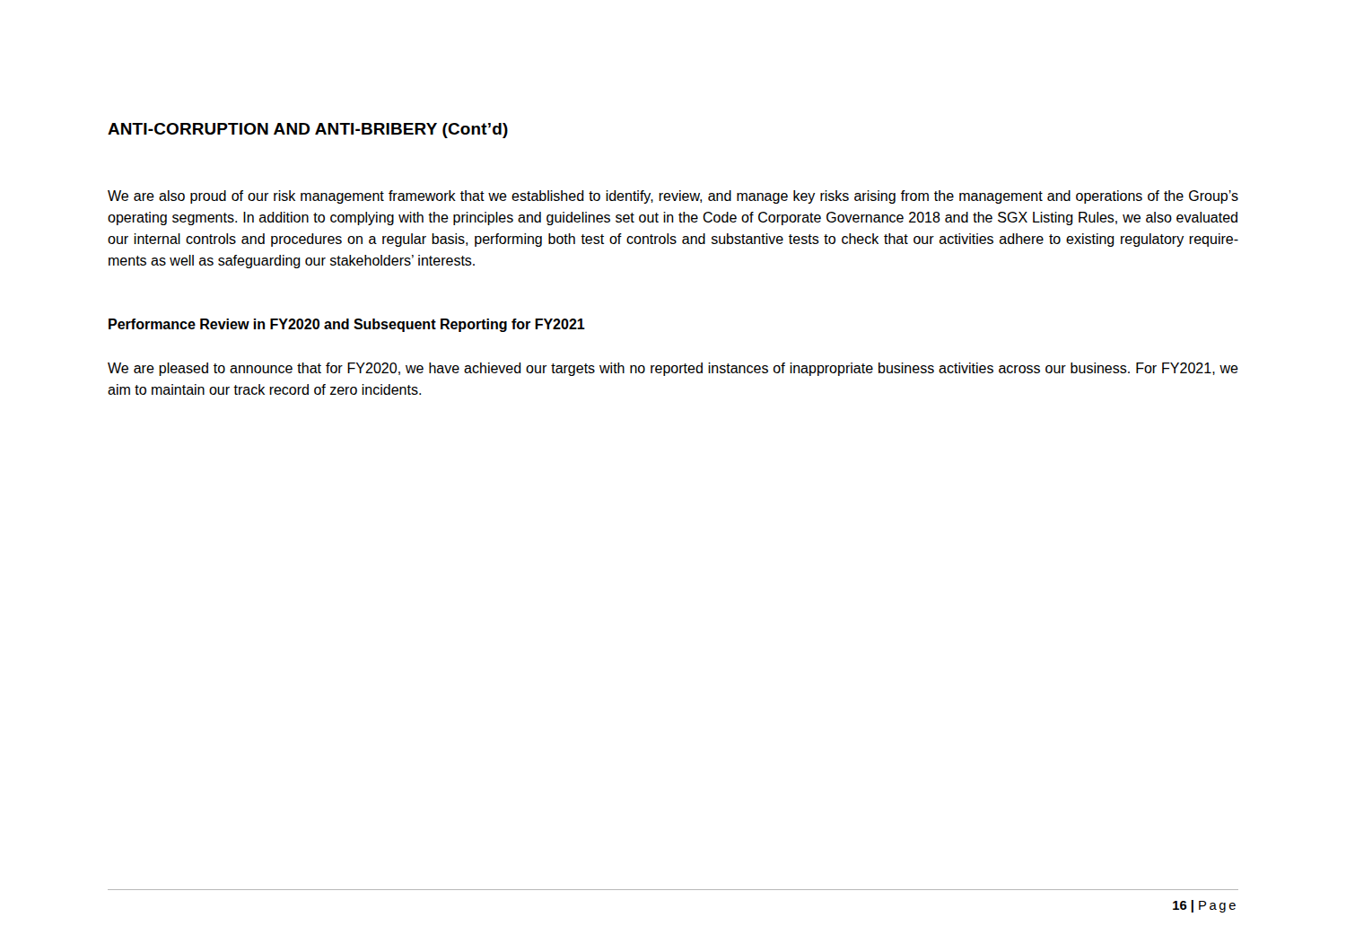ANTI-CORRUPTION AND ANTI-BRIBERY (Cont’d)
We are also proud of our risk management framework that we established to identify, review, and manage key risks arising from the management and operations of the Group’s operating segments. In addition to complying with the principles and guidelines set out in the Code of Corporate Governance 2018 and the SGX Listing Rules, we also evaluated our internal controls and procedures on a regular basis, performing both test of controls and substantive tests to check that our activities adhere to existing regulatory requirements as well as safeguarding our stakeholders’ interests.
Performance Review in FY2020 and Subsequent Reporting for FY2021
We are pleased to announce that for FY2020, we have achieved our targets with no reported instances of inappropriate business activities across our business. For FY2021, we aim to maintain our track record of zero incidents.
16 | Page